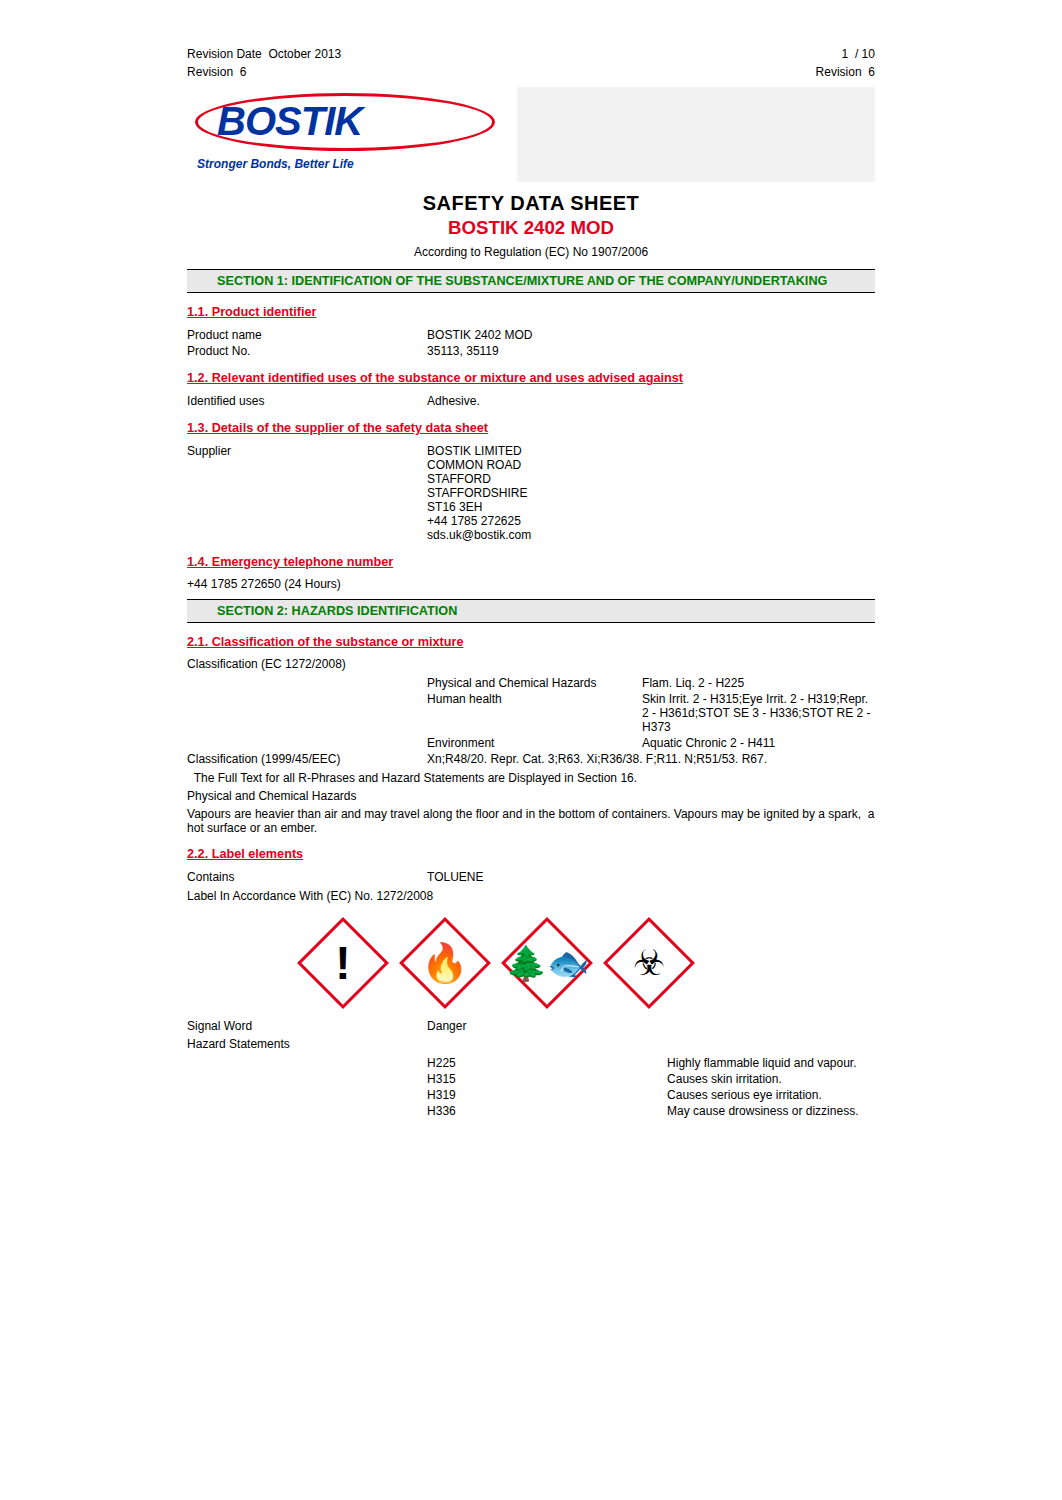Revision Date October 2013
Revision 6
1 / 10
Revision 6
BOSTIK
Stronger Bonds, Better Life
SAFETY DATA SHEET
BOSTIK 2402 MOD
According to Regulation (EC) No 1907/2006
SECTION 1: IDENTIFICATION OF THE SUBSTANCE/MIXTURE AND OF THE COMPANY/UNDERTAKING
1.1. Product identifier
| Product name | BOSTIK 2402 MOD |
| Product No. | 35113, 35119 |
1.2. Relevant identified uses of the substance or mixture and uses advised against
| Identified uses | Adhesive. |
1.3. Details of the supplier of the safety data sheet
| Supplier | BOSTIK LIMITED COMMON ROAD STAFFORD STAFFORDSHIRE ST16 3EH +44 1785 272625 sds.uk@bostik.com |
1.4. Emergency telephone number
+44 1785 272650 (24 Hours)
SECTION 2: HAZARDS IDENTIFICATION
2.1. Classification of the substance or mixture
Classification (EC 1272/2008)
| | Physical and Chemical Hazards | Flam. Liq. 2 - H225 |
| | Human health | Skin Irrit. 2 - H315;Eye Irrit. 2 - H319;Repr. 2 - H361d;STOT SE 3 - H336;STOT RE 2 - H373 |
| | Environment | Aquatic Chronic 2 - H411 |
| Classification (1999/45/EEC) | Xn;R48/20. Repr. Cat. 3;R63. Xi;R36/38. F;R11. N;R51/53. R67. |
The Full Text for all R-Phrases and Hazard Statements are Displayed in Section 16.
Physical and Chemical Hazards
Vapours are heavier than air and may travel along the floor and in the bottom of containers. Vapours may be ignited by a spark, a hot surface or an ember.
2.2. Label elements
| Contains | TOLUENE |
Label In Accordance With (EC) No. 1272/2008
!
🔥
🌲🐟
☣
Signal Word
Danger
Hazard Statements
H225
Highly flammable liquid and vapour.
H315
Causes skin irritation.
H319
Causes serious eye irritation.
H336
May cause drowsiness or dizziness.